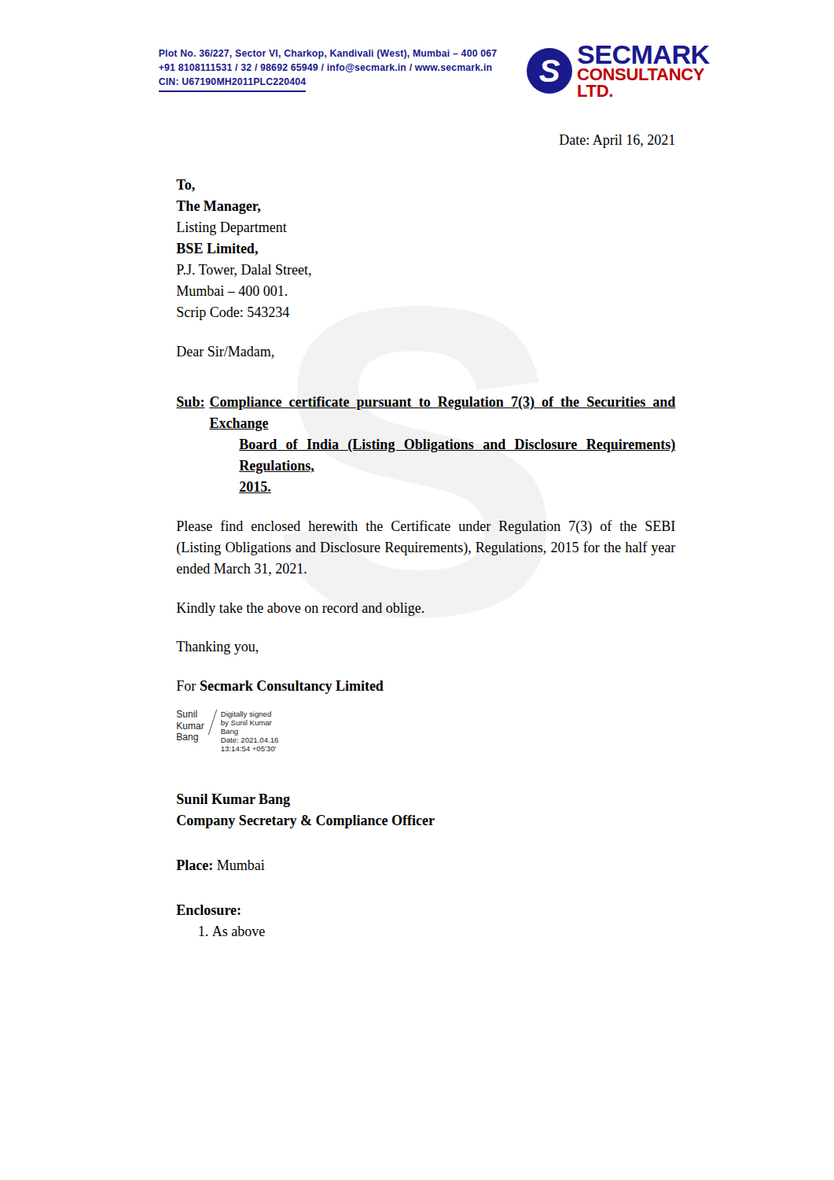S
Plot No. 36/227, Sector VI, Charkop, Kandivali (West), Mumbai – 400 067
+91 8108111531 / 32 / 98692 65949 / info@secmark.in / www.secmark.in
CIN: U67190MH2011PLC220404
SECMARK
CONSULTANCY LTD.
Date: April 16, 2021
To,
The Manager,
Listing Department
BSE Limited,
P.J. Tower, Dalal Street,
Mumbai – 400 001.
Scrip Code: 543234
Dear Sir/Madam,
Sub: Compliance certificate pursuant to Regulation 7(3) of the Securities and Exchange Board of India (Listing Obligations and Disclosure Requirements) Regulations, 2015.
Please find enclosed herewith the Certificate under Regulation 7(3) of the SEBI (Listing Obligations and Disclosure Requirements), Regulations, 2015 for the half year ended March 31, 2021.
Kindly take the above on record and oblige.
Thanking you,
For Secmark Consultancy Limited
Sunil
Kumar
Bang
Digitally signed
by Sunil Kumar
Bang
Date: 2021.04.16
13:14:54 +05'30'
Sunil Kumar Bang
Company Secretary & Compliance Officer
Place: Mumbai
Enclosure:
As above